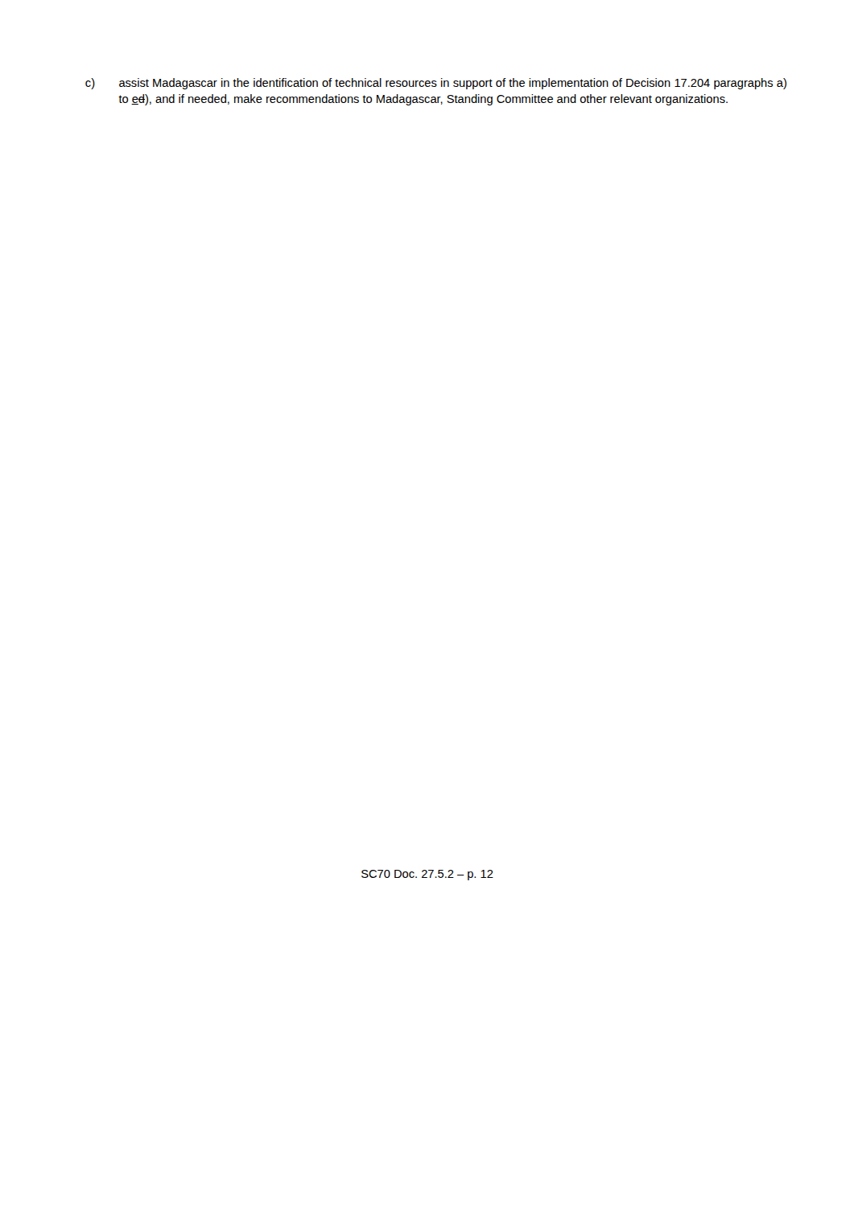c) assist Madagascar in the identification of technical resources in support of the implementation of Decision 17.204 paragraphs a) to ed), and if needed, make recommendations to Madagascar, Standing Committee and other relevant organizations.
SC70 Doc. 27.5.2 – p. 12